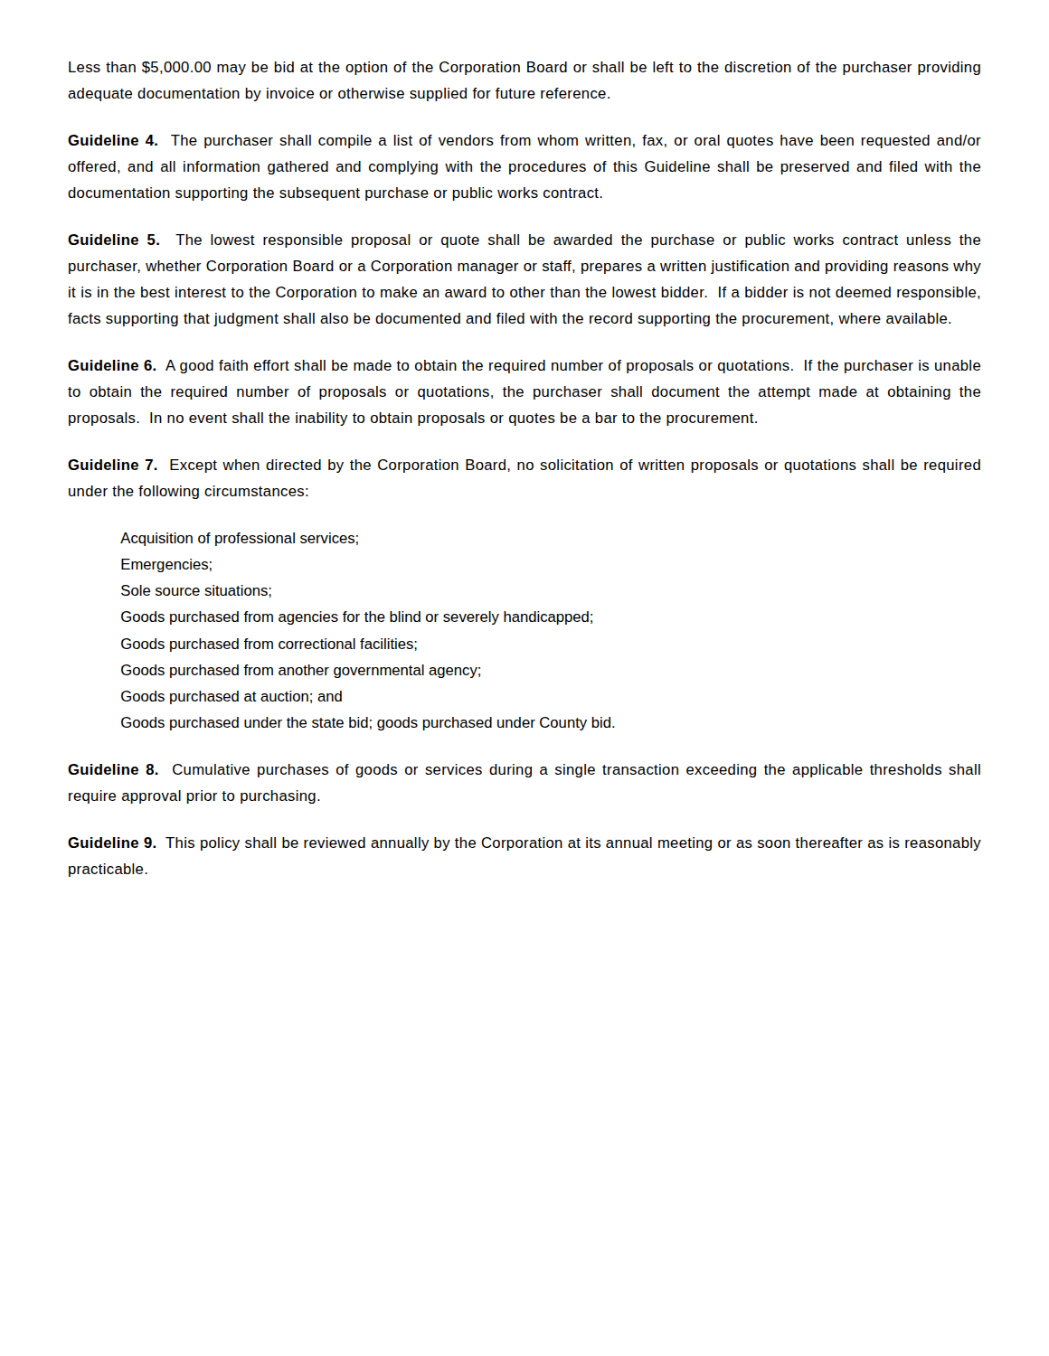Less than $5,000.00 may be bid at the option of the Corporation Board or shall be left to the discretion of the purchaser providing adequate documentation by invoice or otherwise supplied for future reference.
Guideline 4. The purchaser shall compile a list of vendors from whom written, fax, or oral quotes have been requested and/or offered, and all information gathered and complying with the procedures of this Guideline shall be preserved and filed with the documentation supporting the subsequent purchase or public works contract.
Guideline 5. The lowest responsible proposal or quote shall be awarded the purchase or public works contract unless the purchaser, whether Corporation Board or a Corporation manager or staff, prepares a written justification and providing reasons why it is in the best interest to the Corporation to make an award to other than the lowest bidder. If a bidder is not deemed responsible, facts supporting that judgment shall also be documented and filed with the record supporting the procurement, where available.
Guideline 6. A good faith effort shall be made to obtain the required number of proposals or quotations. If the purchaser is unable to obtain the required number of proposals or quotations, the purchaser shall document the attempt made at obtaining the proposals. In no event shall the inability to obtain proposals or quotes be a bar to the procurement.
Guideline 7. Except when directed by the Corporation Board, no solicitation of written proposals or quotations shall be required under the following circumstances:
Acquisition of professional services;
Emergencies;
Sole source situations;
Goods purchased from agencies for the blind or severely handicapped;
Goods purchased from correctional facilities;
Goods purchased from another governmental agency;
Goods purchased at auction; and
Goods purchased under the state bid; goods purchased under County bid.
Guideline 8. Cumulative purchases of goods or services during a single transaction exceeding the applicable thresholds shall require approval prior to purchasing.
Guideline 9. This policy shall be reviewed annually by the Corporation at its annual meeting or as soon thereafter as is reasonably practicable.